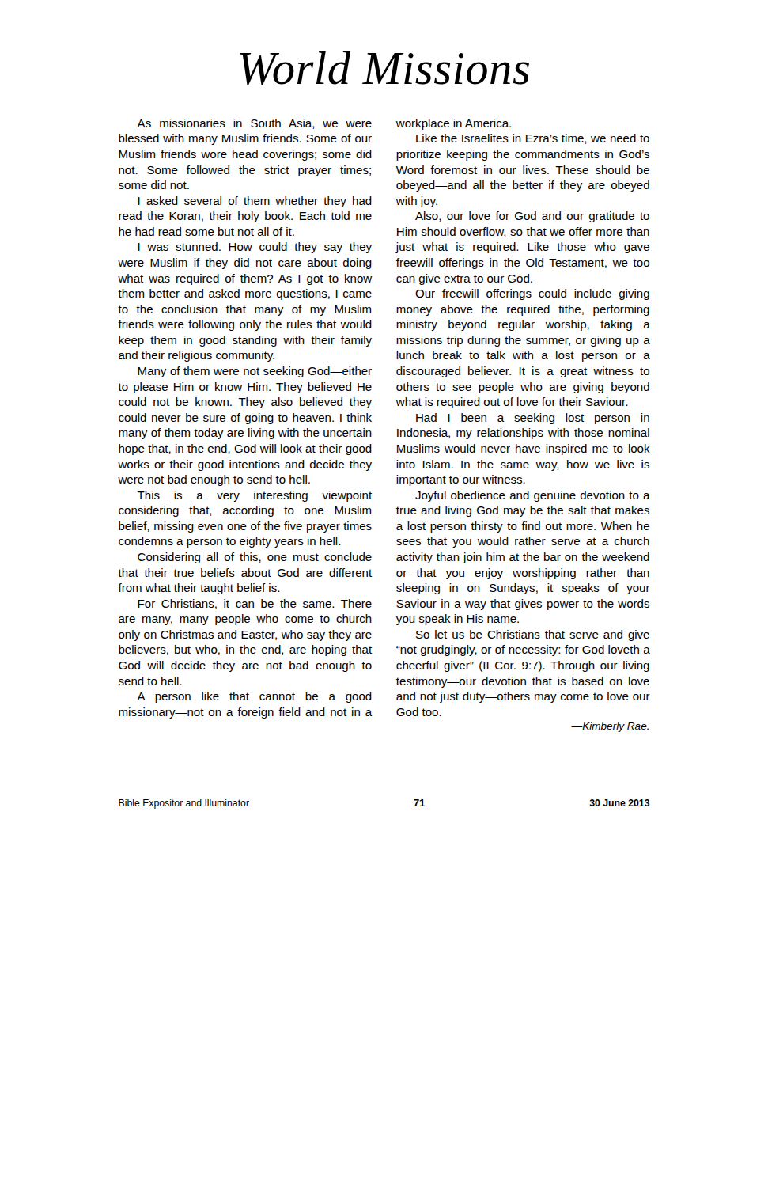World Missions
As missionaries in South Asia, we were blessed with many Muslim friends. Some of our Muslim friends wore head coverings; some did not. Some followed the strict prayer times; some did not.
I asked several of them whether they had read the Koran, their holy book. Each told me he had read some but not all of it.
I was stunned. How could they say they were Muslim if they did not care about doing what was required of them? As I got to know them better and asked more questions, I came to the conclusion that many of my Muslim friends were following only the rules that would keep them in good standing with their family and their religious community.
Many of them were not seeking God—either to please Him or know Him. They believed He could not be known. They also believed they could never be sure of going to heaven. I think many of them today are living with the uncertain hope that, in the end, God will look at their good works or their good intentions and decide they were not bad enough to send to hell.
This is a very interesting viewpoint considering that, according to one Muslim belief, missing even one of the five prayer times condemns a person to eighty years in hell.
Considering all of this, one must conclude that their true beliefs about God are different from what their taught belief is.
For Christians, it can be the same. There are many, many people who come to church only on Christmas and Easter, who say they are believers, but who, in the end, are hoping that God will decide they are not bad enough to send to hell.
A person like that cannot be a good missionary—not on a foreign field and not in a workplace in America.
Like the Israelites in Ezra’s time, we need to prioritize keeping the commandments in God’s Word foremost in our lives. These should be obeyed—and all the better if they are obeyed with joy.
Also, our love for God and our gratitude to Him should overflow, so that we offer more than just what is required. Like those who gave freewill offerings in the Old Testament, we too can give extra to our God.
Our freewill offerings could include giving money above the required tithe, performing ministry beyond regular worship, taking a missions trip during the summer, or giving up a lunch break to talk with a lost person or a discouraged believer. It is a great witness to others to see people who are giving beyond what is required out of love for their Saviour.
Had I been a seeking lost person in Indonesia, my relationships with those nominal Muslims would never have inspired me to look into Islam. In the same way, how we live is important to our witness.
Joyful obedience and genuine devotion to a true and living God may be the salt that makes a lost person thirsty to find out more. When he sees that you would rather serve at a church activity than join him at the bar on the weekend or that you enjoy worshipping rather than sleeping in on Sundays, it speaks of your Saviour in a way that gives power to the words you speak in His name.
So let us be Christians that serve and give “not grudgingly, or of necessity: for God loveth a cheerful giver” (II Cor. 9:7). Through our living testimony—our devotion that is based on love and not just duty—others may come to love our God too.
—Kimberly Rae.
Bible Expositor and Illuminator 71 30 June 2013